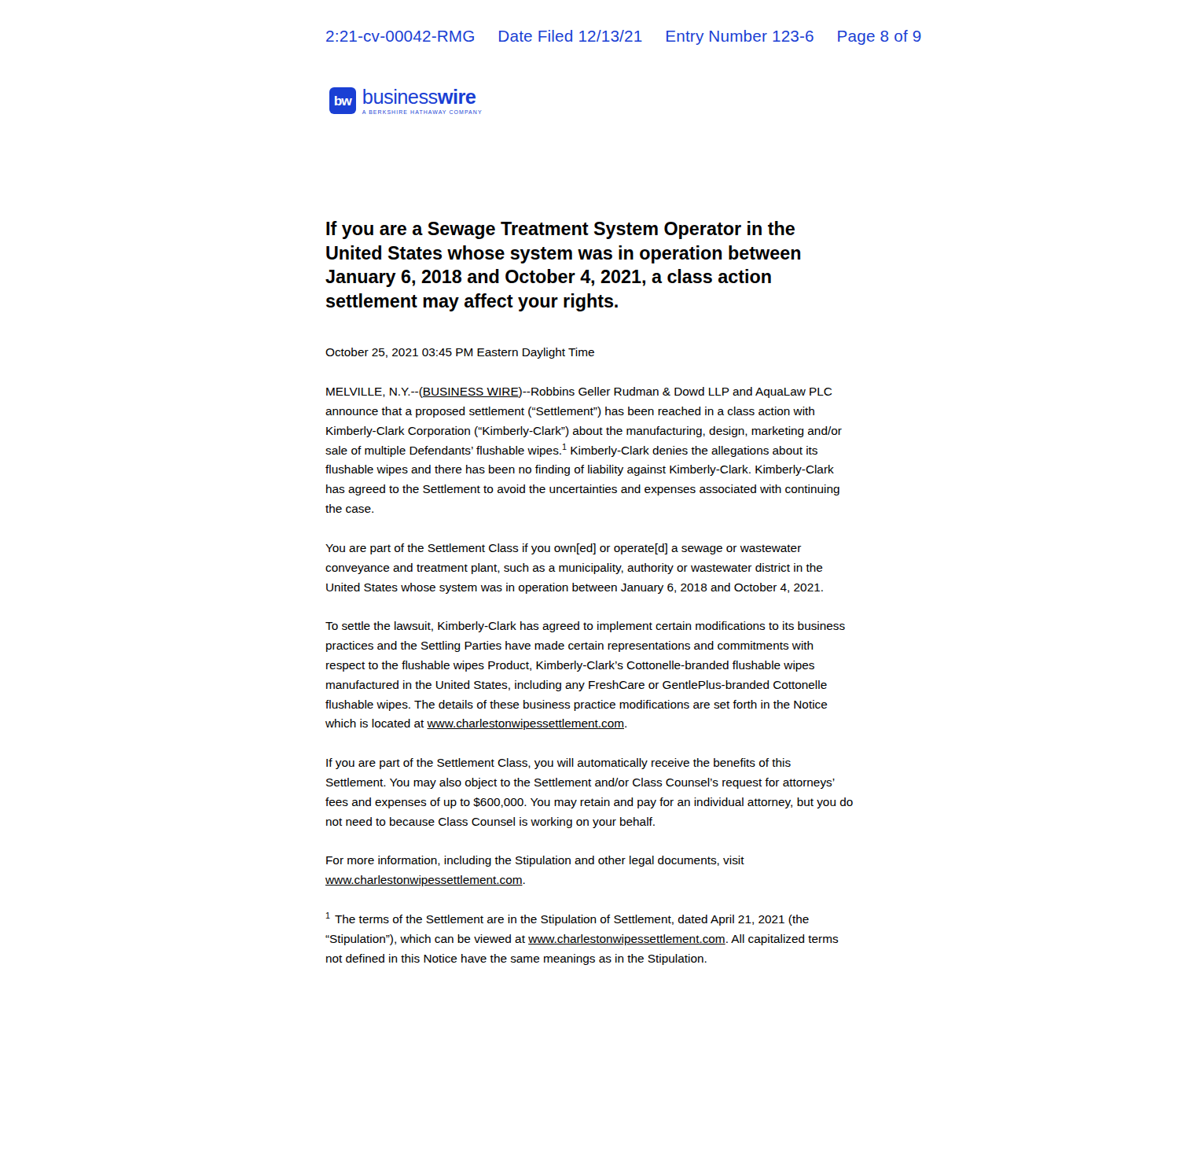2:21-cv-00042-RMG Date Filed 12/13/21 Entry Number 123-6 Page 8 of 9
bw
businesswire
A BERKSHIRE HATHAWAY COMPANY
If you are a Sewage Treatment System Operator in the United States whose system was in operation between January 6, 2018 and October 4, 2021, a class action settlement may affect your rights.
October 25, 2021 03:45 PM Eastern Daylight Time
MELVILLE, N.Y.--(BUSINESS WIRE)--Robbins Geller Rudman & Dowd LLP and AquaLaw PLC announce that a proposed settlement (“Settlement”) has been reached in a class action with Kimberly-Clark Corporation (“Kimberly-Clark”) about the manufacturing, design, marketing and/or sale of multiple Defendants’ flushable wipes.1 Kimberly-Clark denies the allegations about its flushable wipes and there has been no finding of liability against Kimberly-Clark. Kimberly-Clark has agreed to the Settlement to avoid the uncertainties and expenses associated with continuing the case.
You are part of the Settlement Class if you own[ed] or operate[d] a sewage or wastewater conveyance and treatment plant, such as a municipality, authority or wastewater district in the United States whose system was in operation between January 6, 2018 and October 4, 2021.
To settle the lawsuit, Kimberly-Clark has agreed to implement certain modifications to its business practices and the Settling Parties have made certain representations and commitments with respect to the flushable wipes Product, Kimberly-Clark’s Cottonelle-branded flushable wipes manufactured in the United States, including any FreshCare or GentlePlus-branded Cottonelle flushable wipes. The details of these business practice modifications are set forth in the Notice which is located at www.charlestonwipessettlement.com.
If you are part of the Settlement Class, you will automatically receive the benefits of this Settlement. You may also object to the Settlement and/or Class Counsel’s request for attorneys’ fees and expenses of up to $600,000. You may retain and pay for an individual attorney, but you do not need to because Class Counsel is working on your behalf.
For more information, including the Stipulation and other legal documents, visit www.charlestonwipessettlement.com.
1 The terms of the Settlement are in the Stipulation of Settlement, dated April 21, 2021 (the “Stipulation”), which can be viewed at www.charlestonwipessettlement.com. All capitalized terms not defined in this Notice have the same meanings as in the Stipulation.